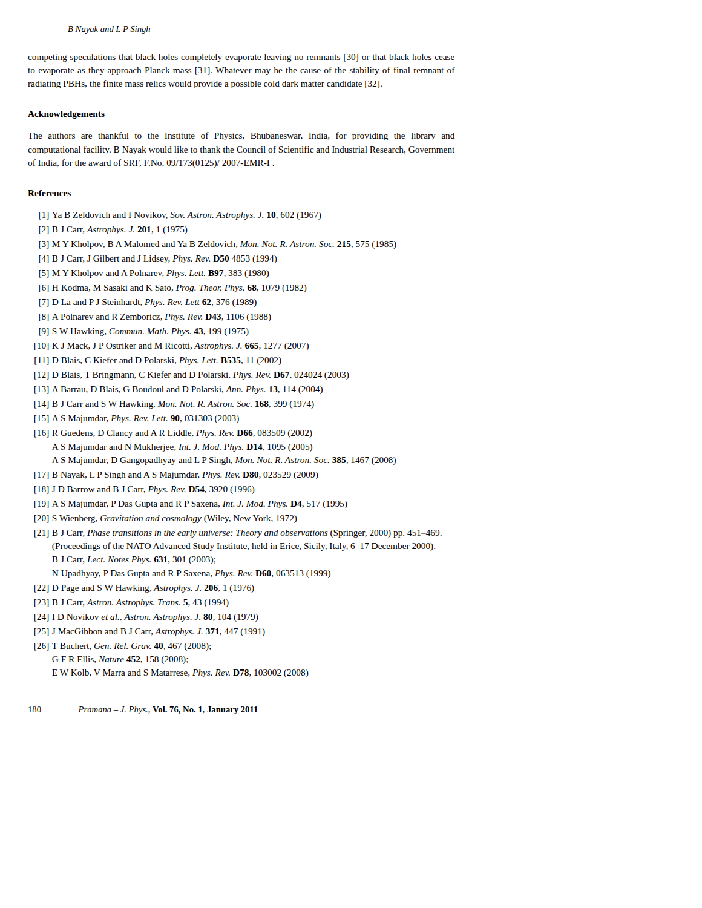B Nayak and L P Singh
competing speculations that black holes completely evaporate leaving no remnants [30] or that black holes cease to evaporate as they approach Planck mass [31]. Whatever may be the cause of the stability of final remnant of radiating PBHs, the finite mass relics would provide a possible cold dark matter candidate [32].
Acknowledgements
The authors are thankful to the Institute of Physics, Bhubaneswar, India, for providing the library and computational facility. B Nayak would like to thank the Council of Scientific and Industrial Research, Government of India, for the award of SRF, F.No. 09/173(0125)/ 2007-EMR-I .
References
Ya B Zeldovich and I Novikov, Sov. Astron. Astrophys. J. 10, 602 (1967)
B J Carr, Astrophys. J. 201, 1 (1975)
M Y Kholpov, B A Malomed and Ya B Zeldovich, Mon. Not. R. Astron. Soc. 215, 575 (1985)
B J Carr, J Gilbert and J Lidsey, Phys. Rev. D50 4853 (1994)
M Y Kholpov and A Polnarev, Phys. Lett. B97, 383 (1980)
H Kodma, M Sasaki and K Sato, Prog. Theor. Phys. 68, 1079 (1982)
D La and P J Steinhardt, Phys. Rev. Lett 62, 376 (1989)
A Polnarev and R Zemboricz, Phys. Rev. D43, 1106 (1988)
S W Hawking, Commun. Math. Phys. 43, 199 (1975)
K J Mack, J P Ostriker and M Ricotti, Astrophys. J. 665, 1277 (2007)
D Blais, C Kiefer and D Polarski, Phys. Lett. B535, 11 (2002)
D Blais, T Bringmann, C Kiefer and D Polarski, Phys. Rev. D67, 024024 (2003)
A Barrau, D Blais, G Boudoul and D Polarski, Ann. Phys. 13, 114 (2004)
B J Carr and S W Hawking, Mon. Not. R. Astron. Soc. 168, 399 (1974)
A S Majumdar, Phys. Rev. Lett. 90, 031303 (2003)
R Guedens, D Clancy and A R Liddle, Phys. Rev. D66, 083509 (2002) A S Majumdar and N Mukherjee, Int. J. Mod. Phys. D14, 1095 (2005) A S Majumdar, D Gangopadhyay and L P Singh, Mon. Not. R. Astron. Soc. 385, 1467 (2008)
B Nayak, L P Singh and A S Majumdar, Phys. Rev. D80, 023529 (2009)
J D Barrow and B J Carr, Phys. Rev. D54, 3920 (1996)
A S Majumdar, P Das Gupta and R P Saxena, Int. J. Mod. Phys. D4, 517 (1995)
S Wienberg, Gravitation and cosmology (Wiley, New York, 1972)
B J Carr, Phase transitions in the early universe: Theory and observations (Springer, 2000) pp. 451–469. (Proceedings of the NATO Advanced Study Institute, held in Erice, Sicily, Italy, 6–17 December 2000). B J Carr, Lect. Notes Phys. 631, 301 (2003); N Upadhyay, P Das Gupta and R P Saxena, Phys. Rev. D60, 063513 (1999)
D Page and S W Hawking, Astrophys. J. 206, 1 (1976)
B J Carr, Astron. Astrophys. Trans. 5, 43 (1994)
I D Novikov et al., Astron. Astrophys. J. 80, 104 (1979)
J MacGibbon and B J Carr, Astrophys. J. 371, 447 (1991)
T Buchert, Gen. Rel. Grav. 40, 467 (2008); G F R Ellis, Nature 452, 158 (2008); E W Kolb, V Marra and S Matarrese, Phys. Rev. D78, 103002 (2008)
180 Pramana – J. Phys., Vol. 76, No. 1, January 2011